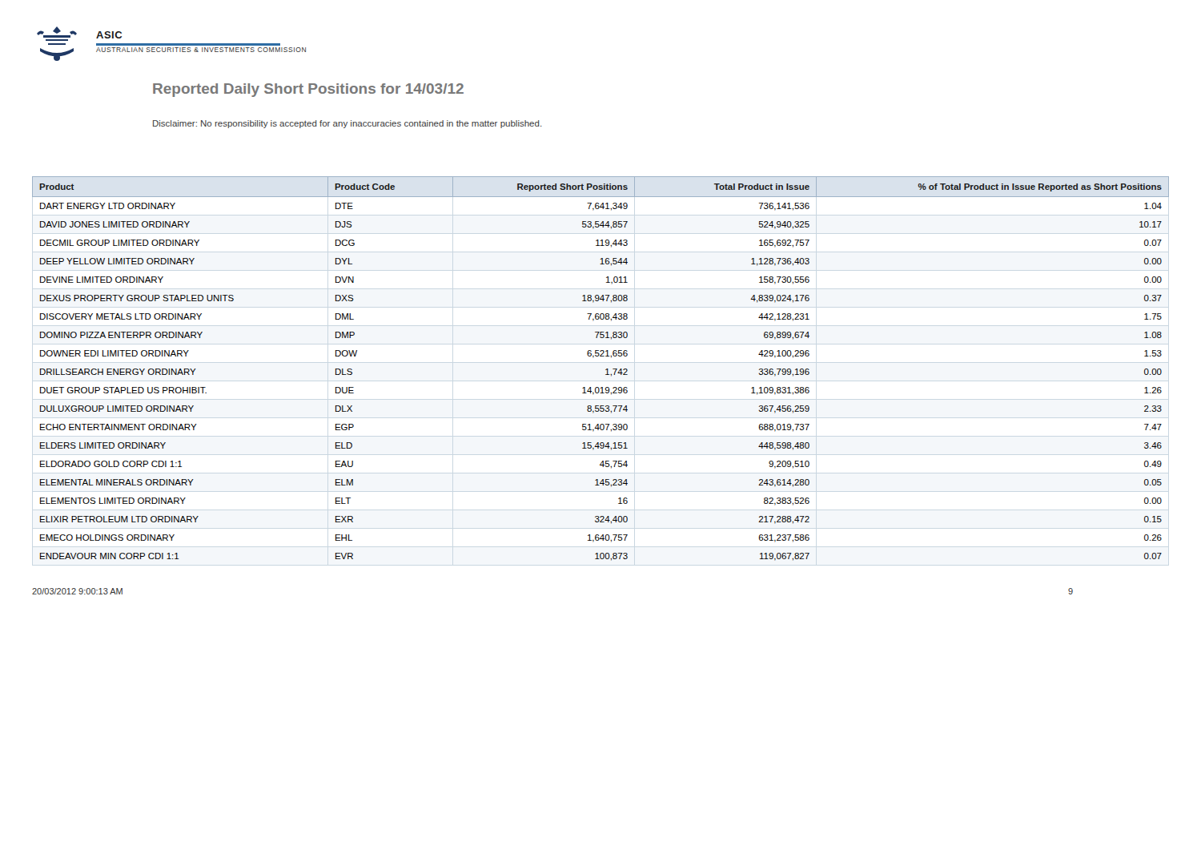ASIC
Australian Securities & Investments Commission
Reported Daily Short Positions for 14/03/12
Disclaimer: No responsibility is accepted for any inaccuracies contained in the matter published.
| Product | Product Code | Reported Short Positions | Total Product in Issue | % of Total Product in Issue Reported as Short Positions |
| --- | --- | --- | --- | --- |
| DART ENERGY LTD ORDINARY | DTE | 7,641,349 | 736,141,536 | 1.04 |
| DAVID JONES LIMITED ORDINARY | DJS | 53,544,857 | 524,940,325 | 10.17 |
| DECMIL GROUP LIMITED ORDINARY | DCG | 119,443 | 165,692,757 | 0.07 |
| DEEP YELLOW LIMITED ORDINARY | DYL | 16,544 | 1,128,736,403 | 0.00 |
| DEVINE LIMITED ORDINARY | DVN | 1,011 | 158,730,556 | 0.00 |
| DEXUS PROPERTY GROUP STAPLED UNITS | DXS | 18,947,808 | 4,839,024,176 | 0.37 |
| DISCOVERY METALS LTD ORDINARY | DML | 7,608,438 | 442,128,231 | 1.75 |
| DOMINO PIZZA ENTERPR ORDINARY | DMP | 751,830 | 69,899,674 | 1.08 |
| DOWNER EDI LIMITED ORDINARY | DOW | 6,521,656 | 429,100,296 | 1.53 |
| DRILLSEARCH ENERGY ORDINARY | DLS | 1,742 | 336,799,196 | 0.00 |
| DUET GROUP STAPLED US PROHIBIT. | DUE | 14,019,296 | 1,109,831,386 | 1.26 |
| DULUXGROUP LIMITED ORDINARY | DLX | 8,553,774 | 367,456,259 | 2.33 |
| ECHO ENTERTAINMENT ORDINARY | EGP | 51,407,390 | 688,019,737 | 7.47 |
| ELDERS LIMITED ORDINARY | ELD | 15,494,151 | 448,598,480 | 3.46 |
| ELDORADO GOLD CORP CDI 1:1 | EAU | 45,754 | 9,209,510 | 0.49 |
| ELEMENTAL MINERALS ORDINARY | ELM | 145,234 | 243,614,280 | 0.05 |
| ELEMENTOS LIMITED ORDINARY | ELT | 16 | 82,383,526 | 0.00 |
| ELIXIR PETROLEUM LTD ORDINARY | EXR | 324,400 | 217,288,472 | 0.15 |
| EMECO HOLDINGS ORDINARY | EHL | 1,640,757 | 631,237,586 | 0.26 |
| ENDEAVOUR MIN CORP CDI 1:1 | EVR | 100,873 | 119,067,827 | 0.07 |
20/03/2012 9:00:13 AM
9